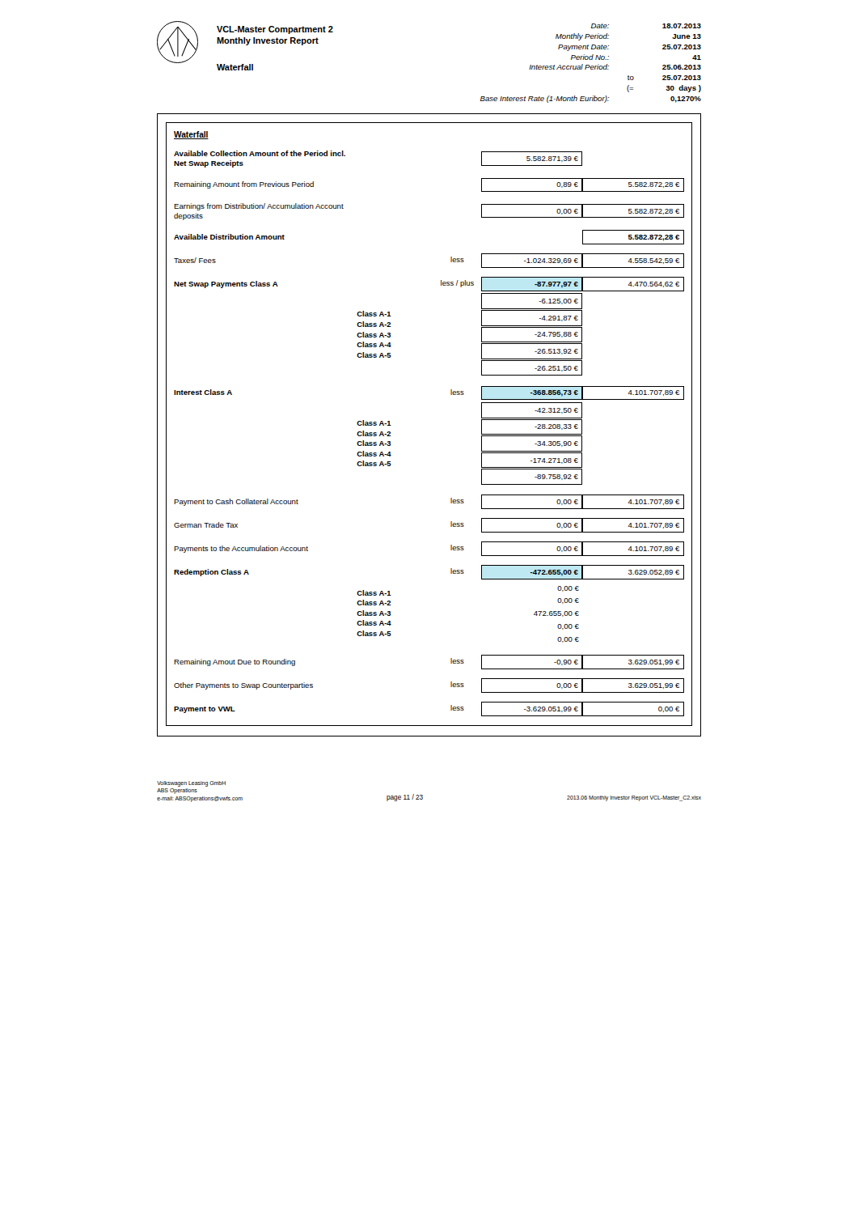VCL-Master Compartment 2
Monthly Investor Report
Waterfall
| Date: | | 18.07.2013 |
| Monthly Period: | | June 13 |
| Payment Date: | | 25.07.2013 |
| Period No.: | | 41 |
| Interest Accrual Period: | | 25.06.2013 |
| | to | 25.07.2013 |
| | (= | 30 days ) |
| Base Interest Rate (1-Month Euribor): | | 0,1270% |
Waterfall
| Available Collection Amount of the Period incl. Net Swap Receipts | | | 5.582.871,39 € | |
| Remaining Amount from Previous Period | | | 0,89 € | 5.582.872,28 € |
| Earnings from Distribution/ Accumulation Account deposits | | | 0,00 € | 5.582.872,28 € |
| Available Distribution Amount | | | | 5.582.872,28 € |
| Taxes/ Fees | | less | -1.024.329,69 € | 4.558.542,59 € |
| Net Swap Payments Class A | | less / plus | -87.977,97 € | 4.470.564,62 € |
| | Class A-1 Class A-2 Class A-3 Class A-4 Class A-5 | | -6.125,00 € -4.291,87 € -24.795,88 € -26.513,92 € -26.251,50 € | |
| Interest Class A | | less | -368.856,73 € | 4.101.707,89 € |
| | Class A-1 Class A-2 Class A-3 Class A-4 Class A-5 | | -42.312,50 € -28.208,33 € -34.305,90 € -174.271,08 € -89.758,92 € | |
| Payment to Cash Collateral Account | | less | 0,00 € | 4.101.707,89 € |
| German Trade Tax | | less | 0,00 € | 4.101.707,89 € |
| Payments to the Accumulation Account | | less | 0,00 € | 4.101.707,89 € |
| Redemption Class A | | less | -472.655,00 € | 3.629.052,89 € |
| | Class A-1 Class A-2 Class A-3 Class A-4 Class A-5 | | 0,00 € 0,00 € 472.655,00 € 0,00 € 0,00 € | |
| Remaining Amout Due to Rounding | | less | -0,90 € | 3.629.051,99 € |
| Other Payments to Swap Counterparties | | less | 0,00 € | 3.629.051,99 € |
| Payment to VWL | | less | -3.629.051,99 € | 0,00 € |
Volkswagen Leasing GmbH
ABS Operations
e-mail: ABSOperations@vwfs.com
page 11 / 23
2013.06 Monthly Investor Report VCL-Master_C2.xlsx